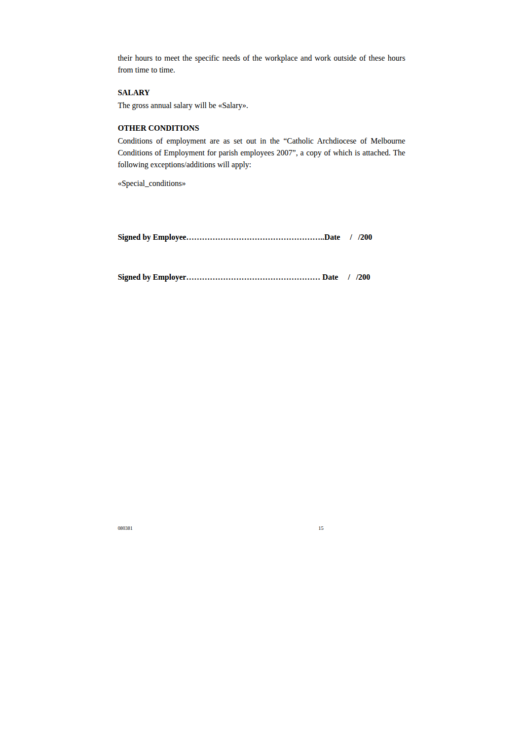their hours to meet the specific needs of the workplace and work outside of these hours from time to time.
Salary
The gross annual salary will be «Salary».
Other Conditions
Conditions of employment are as set out in the “Catholic Archdiocese of Melbourne Conditions of Employment for parish employees 2007”, a copy of which is attached. The following exceptions/additions will apply:
«Special_conditions»
Signed by Employee……………………………………………..Date / /200
Signed by Employer…………………………………………… Date / /200
080381 15